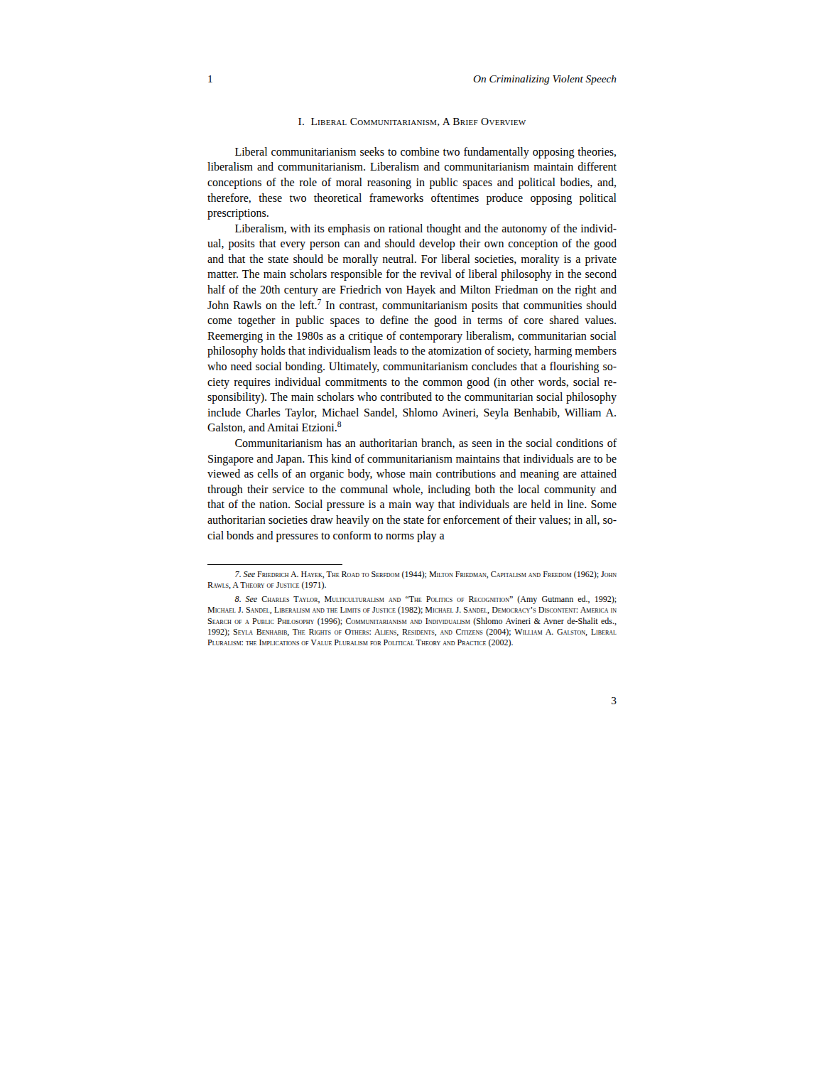1 On Criminalizing Violent Speech
I. Liberal Communitarianism, A Brief Overview
Liberal communitarianism seeks to combine two fundamentally opposing theories, liberalism and communitarianism. Liberalism and communitarianism maintain different conceptions of the role of moral reasoning in public spaces and political bodies, and, therefore, these two theoretical frameworks oftentimes produce opposing political prescriptions.
Liberalism, with its emphasis on rational thought and the autonomy of the individual, posits that every person can and should develop their own conception of the good and that the state should be morally neutral. For liberal societies, morality is a private matter. The main scholars responsible for the revival of liberal philosophy in the second half of the 20th century are Friedrich von Hayek and Milton Friedman on the right and John Rawls on the left.7 In contrast, communitarianism posits that communities should come together in public spaces to define the good in terms of core shared values. Reemerging in the 1980s as a critique of contemporary liberalism, communitarian social philosophy holds that individualism leads to the atomization of society, harming members who need social bonding. Ultimately, communitarianism concludes that a flourishing society requires individual commitments to the common good (in other words, social responsibility). The main scholars who contributed to the communitarian social philosophy include Charles Taylor, Michael Sandel, Shlomo Avineri, Seyla Benhabib, William A. Galston, and Amitai Etzioni.8
Communitarianism has an authoritarian branch, as seen in the social conditions of Singapore and Japan. This kind of communitarianism maintains that individuals are to be viewed as cells of an organic body, whose main contributions and meaning are attained through their service to the communal whole, including both the local community and that of the nation. Social pressure is a main way that individuals are held in line. Some authoritarian societies draw heavily on the state for enforcement of their values; in all, social bonds and pressures to conform to norms play a
7. See Friedrich A. Hayek, The Road to Serfdom (1944); Milton Friedman, Capitalism and Freedom (1962); John Rawls, A Theory of Justice (1971).
8. See Charles Taylor, Multiculturalism and “The Politics of Recognition” (Amy Gutmann ed., 1992); Michael J. Sandel, Liberalism and the Limits of Justice (1982); Michael J. Sandel, Democracy’s Discontent: America in Search of a Public Philosophy (1996); Communitarianism and Individualism (Shlomo Avineri & Avner de-Shalit eds., 1992); Seyla Benhabib, The Rights of Others: Aliens, Residents, and Citizens (2004); William A. Galston, Liberal Pluralism: the Implications of Value Pluralism for Political Theory and Practice (2002).
3